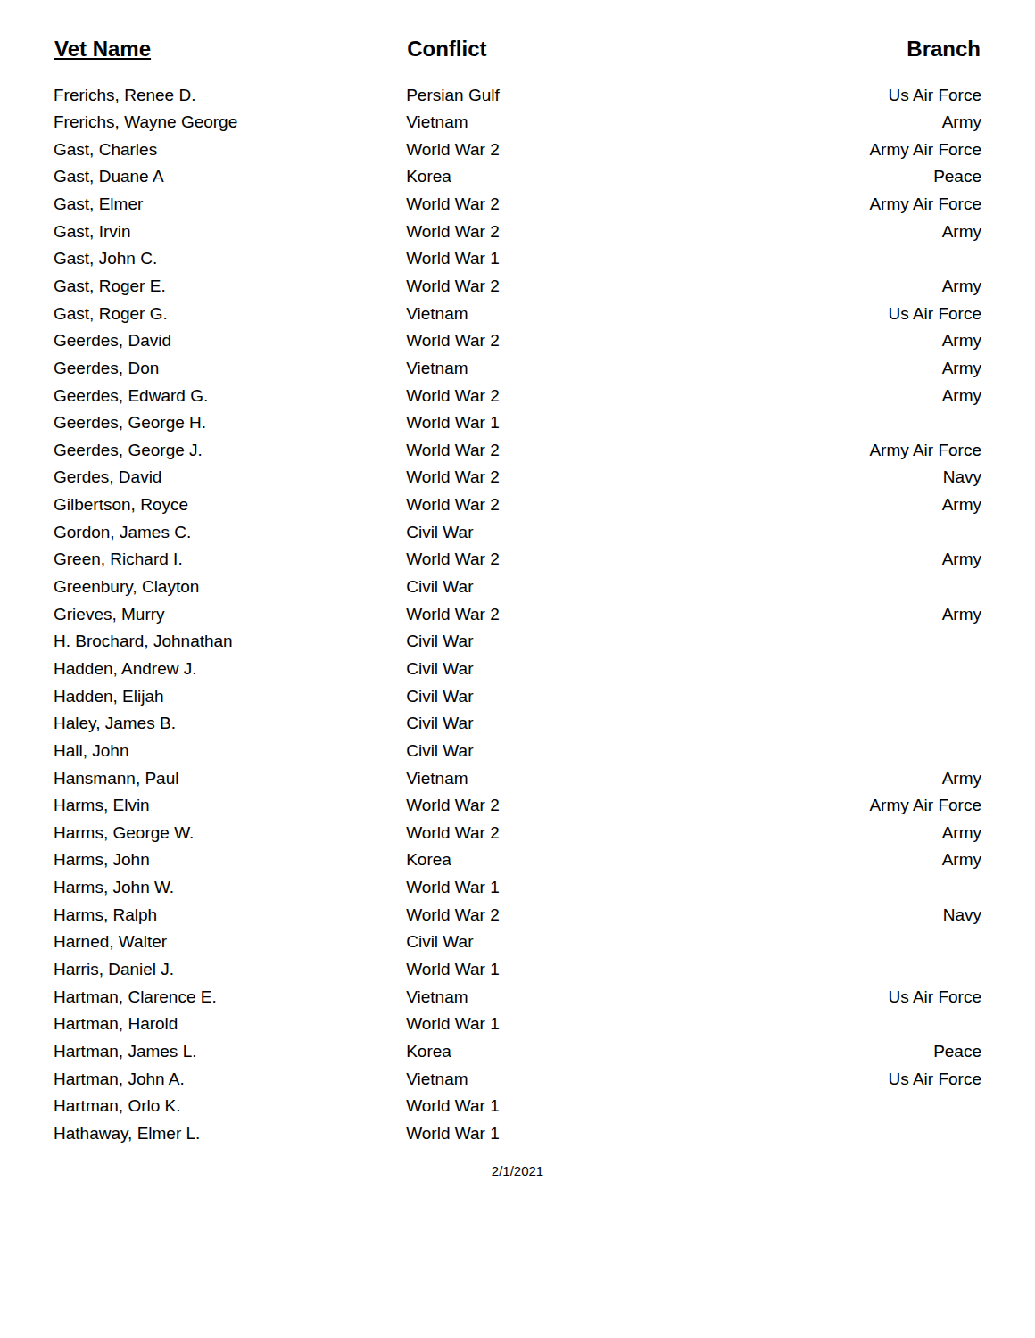| Vet Name | Conflict | Branch |
| --- | --- | --- |
| Frerichs, Renee D. | Persian Gulf | Us Air Force |
| Frerichs, Wayne George | Vietnam | Army |
| Gast, Charles | World War 2 | Army Air Force |
| Gast, Duane A | Korea | Peace |
| Gast, Elmer | World War 2 | Army Air Force |
| Gast, Irvin | World War 2 | Army |
| Gast, John C. | World War 1 | |
| Gast, Roger E. | World War 2 | Army |
| Gast, Roger G. | Vietnam | Us Air Force |
| Geerdes, David | World War 2 | Army |
| Geerdes, Don | Vietnam | Army |
| Geerdes, Edward G. | World War 2 | Army |
| Geerdes, George H. | World War 1 | |
| Geerdes, George J. | World War 2 | Army Air Force |
| Gerdes, David | World War 2 | Navy |
| Gilbertson, Royce | World War 2 | Army |
| Gordon, James C. | Civil War | |
| Green, Richard I. | World War 2 | Army |
| Greenbury, Clayton | Civil War | |
| Grieves, Murry | World War 2 | Army |
| H. Brochard, Johnathan | Civil War | |
| Hadden, Andrew J. | Civil War | |
| Hadden, Elijah | Civil War | |
| Haley, James B. | Civil War | |
| Hall, John | Civil War | |
| Hansmann, Paul | Vietnam | Army |
| Harms, Elvin | World War 2 | Army Air Force |
| Harms, George W. | World War 2 | Army |
| Harms, John | Korea | Army |
| Harms, John W. | World War 1 | |
| Harms, Ralph | World War 2 | Navy |
| Harned, Walter | Civil War | |
| Harris, Daniel J. | World War 1 | |
| Hartman, Clarence E. | Vietnam | Us Air Force |
| Hartman, Harold | World War 1 | |
| Hartman, James L. | Korea | Peace |
| Hartman, John A. | Vietnam | Us Air Force |
| Hartman, Orlo K. | World War 1 | |
| Hathaway, Elmer L. | World War 1 | |
2/1/2021